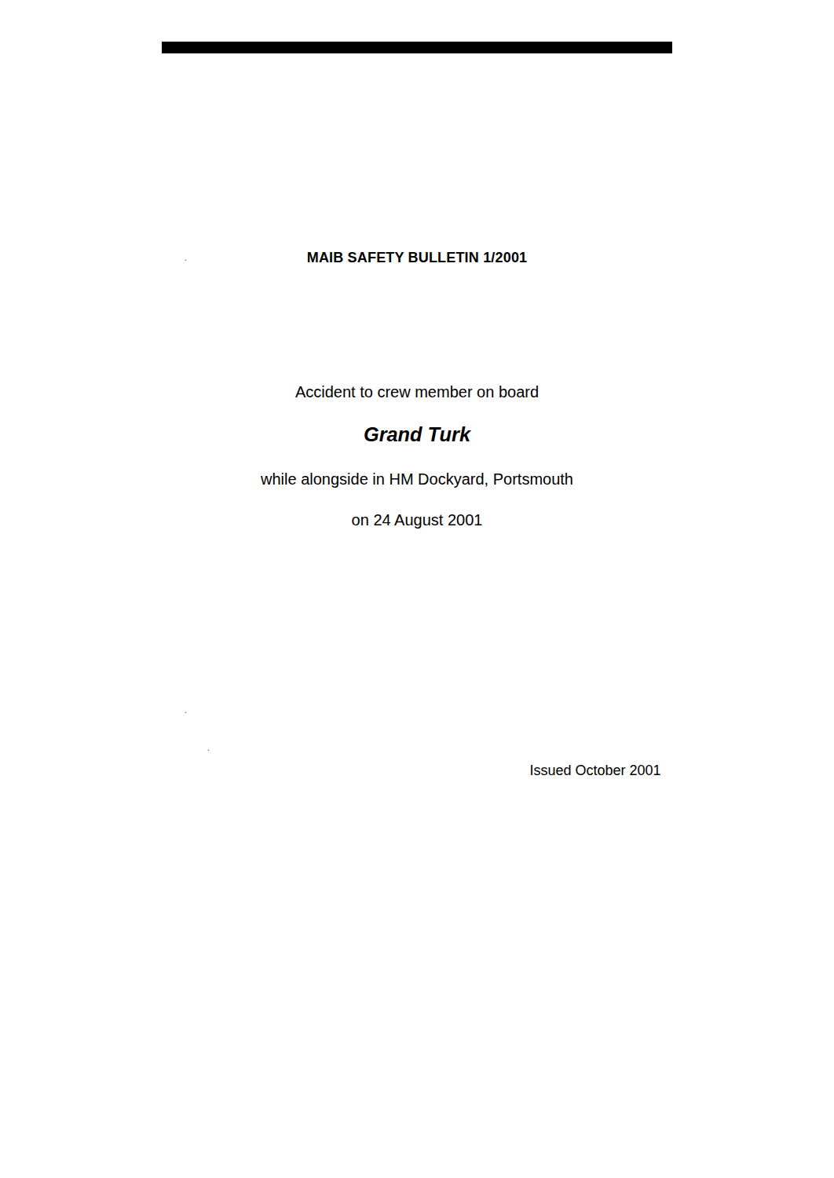.
.
.
MAIB SAFETY BULLETIN 1/2001
Accident to crew member on board
Grand Turk
while alongside in HM Dockyard, Portsmouth
on 24 August 2001
Issued October 2001